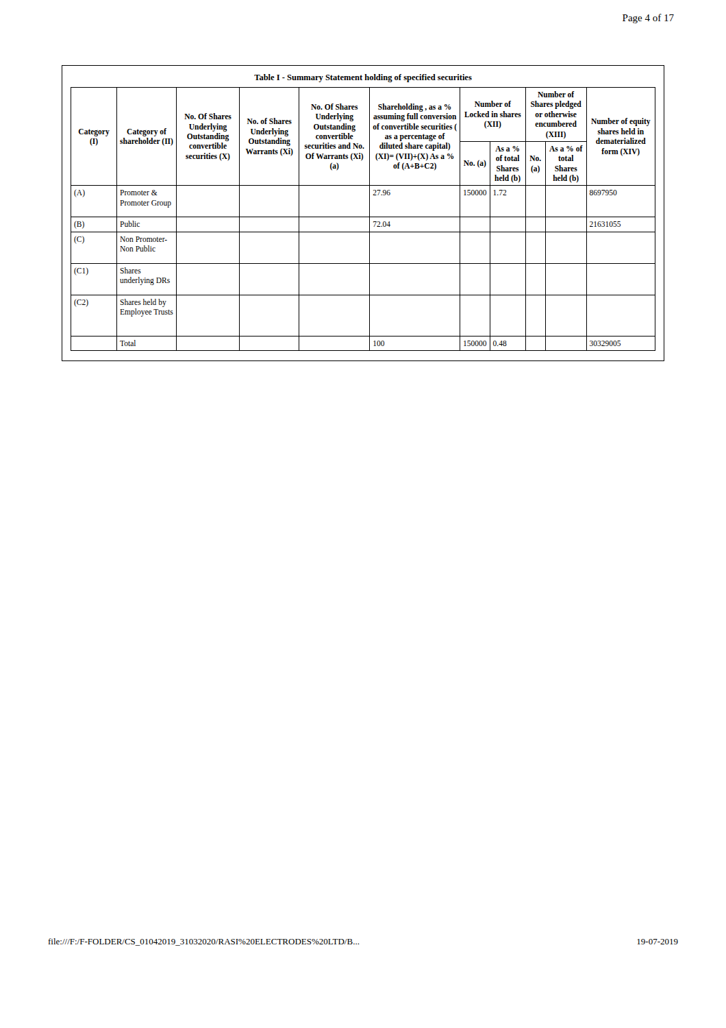Page 4 of 17
Table I - Summary Statement holding of specified securities
| Category (I) | Category of shareholder (II) | No. Of Shares Underlying Outstanding convertible securities (X) | No. of Shares Underlying Outstanding Warrants (Xi) | No. Of Shares Underlying Outstanding convertible securities and No. Of Warrants (Xi) (a) | Shareholding , as a % assuming full conversion of convertible securities ( as a percentage of diluted share capital) (XI)= (VII)+(X) As a % of (A+B+C2) | Number of Locked in shares (XII) | Number of Shares pledged or otherwise encumbered (XIII) | Number of equity shares held in dematerialized form (XIV) |
| --- | --- | --- | --- | --- | --- | --- | --- | --- |
| No. (a) | As a % of total Shares held (b) | No. (a) | As a % of total Shares held (b) |
| (A) | Promoter & Promoter Group | | | | 27.96 | 150000 | 1.72 | | | 8697950 |
| (B) | Public | | | | 72.04 | | | | | 21631055 |
| (C) | Non Promoter- Non Public | | | | | | | | | |
| (C1) | Shares underlying DRs | | | | | | | | | |
| (C2) | Shares held by Employee Trusts | | | | | | | | | |
| | Total | | | | 100 | 150000 | 0.48 | | | 30329005 |
file:///F:/F-FOLDER/CS_01042019_31032020/RASI%20ELECTRODES%20LTD/B...
19-07-2019